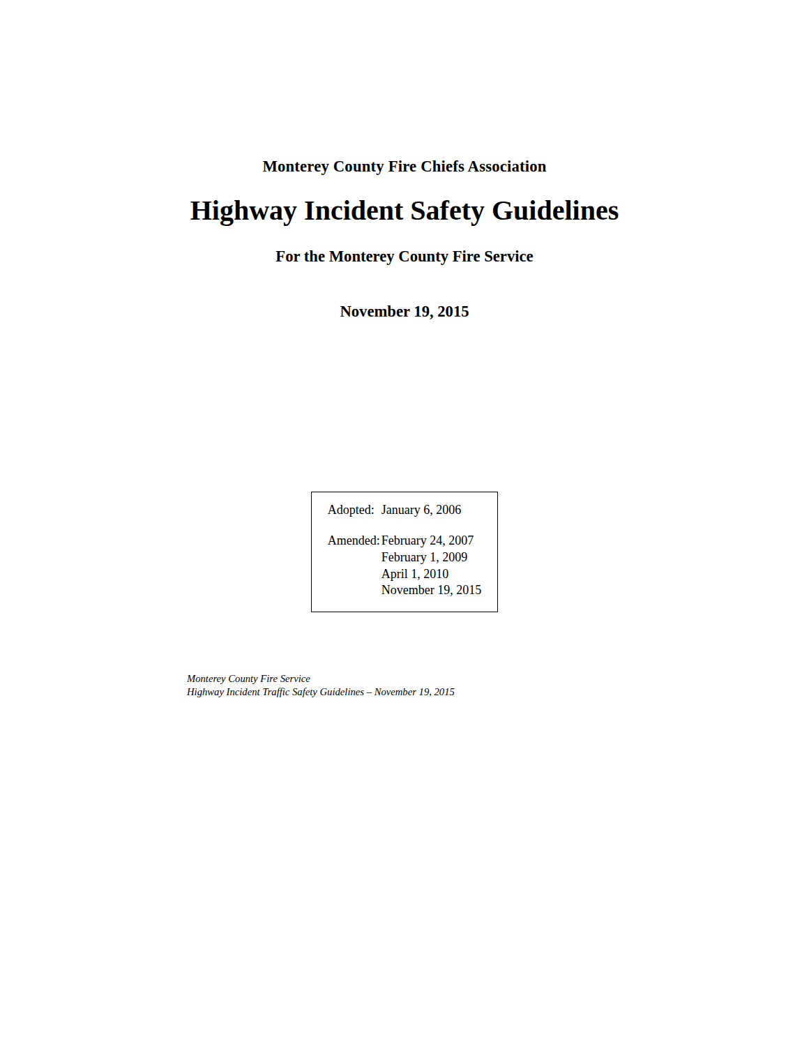Monterey County Fire Chiefs Association
Highway Incident Safety Guidelines
For the Monterey County Fire Service
November 19, 2015
| / Adopted: / January 6, 2006 / / Amended: / February 24, 2007 February 1, 2009 April 1, 2010 November 19, 2015 / |
Monterey County Fire Service
Highway Incident Traffic Safety Guidelines – November 19, 2015